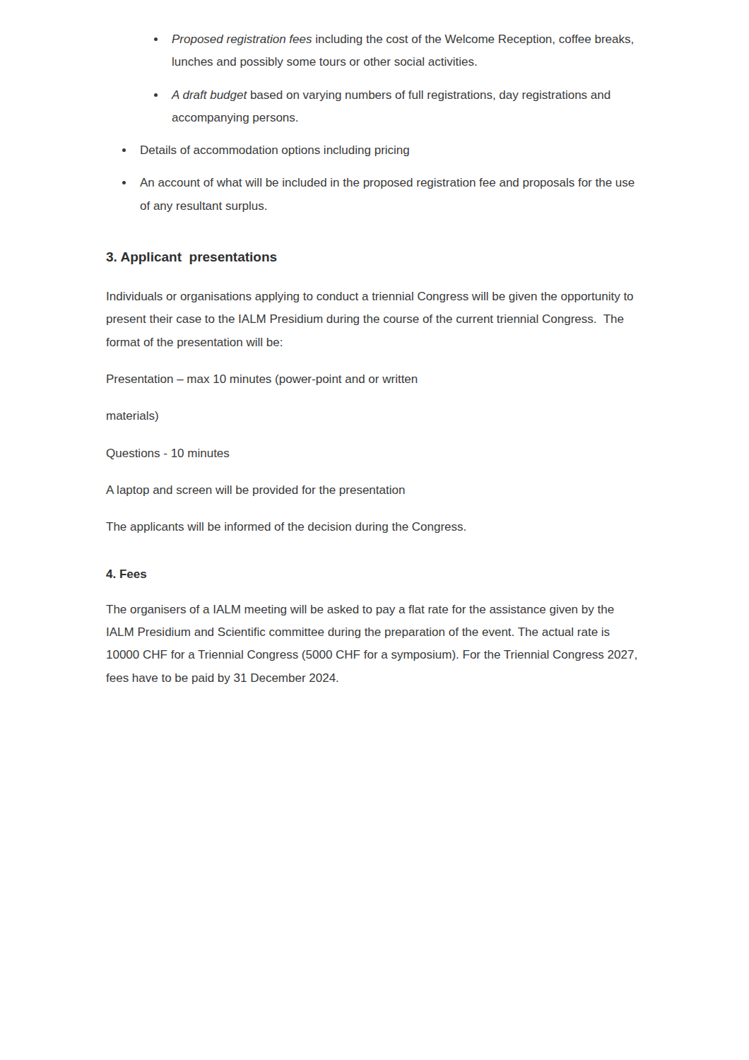Proposed registration fees including the cost of the Welcome Reception, coffee breaks, lunches and possibly some tours or other social activities.
A draft budget based on varying numbers of full registrations, day registrations and accompanying persons.
Details of accommodation options including pricing
An account of what will be included in the proposed registration fee and proposals for the use of any resultant surplus.
3. Applicant presentations
Individuals or organisations applying to conduct a triennial Congress will be given the opportunity to present their case to the IALM Presidium during the course of the current triennial Congress. The format of the presentation will be:
Presentation – max 10 minutes (power-point and or written
materials)
Questions - 10 minutes
A laptop and screen will be provided for the presentation
The applicants will be informed of the decision during the Congress.
4. Fees
The organisers of a IALM meeting will be asked to pay a flat rate for the assistance given by the IALM Presidium and Scientific committee during the preparation of the event. The actual rate is 10000 CHF for a Triennial Congress (5000 CHF for a symposium). For the Triennial Congress 2027, fees have to be paid by 31 December 2024.